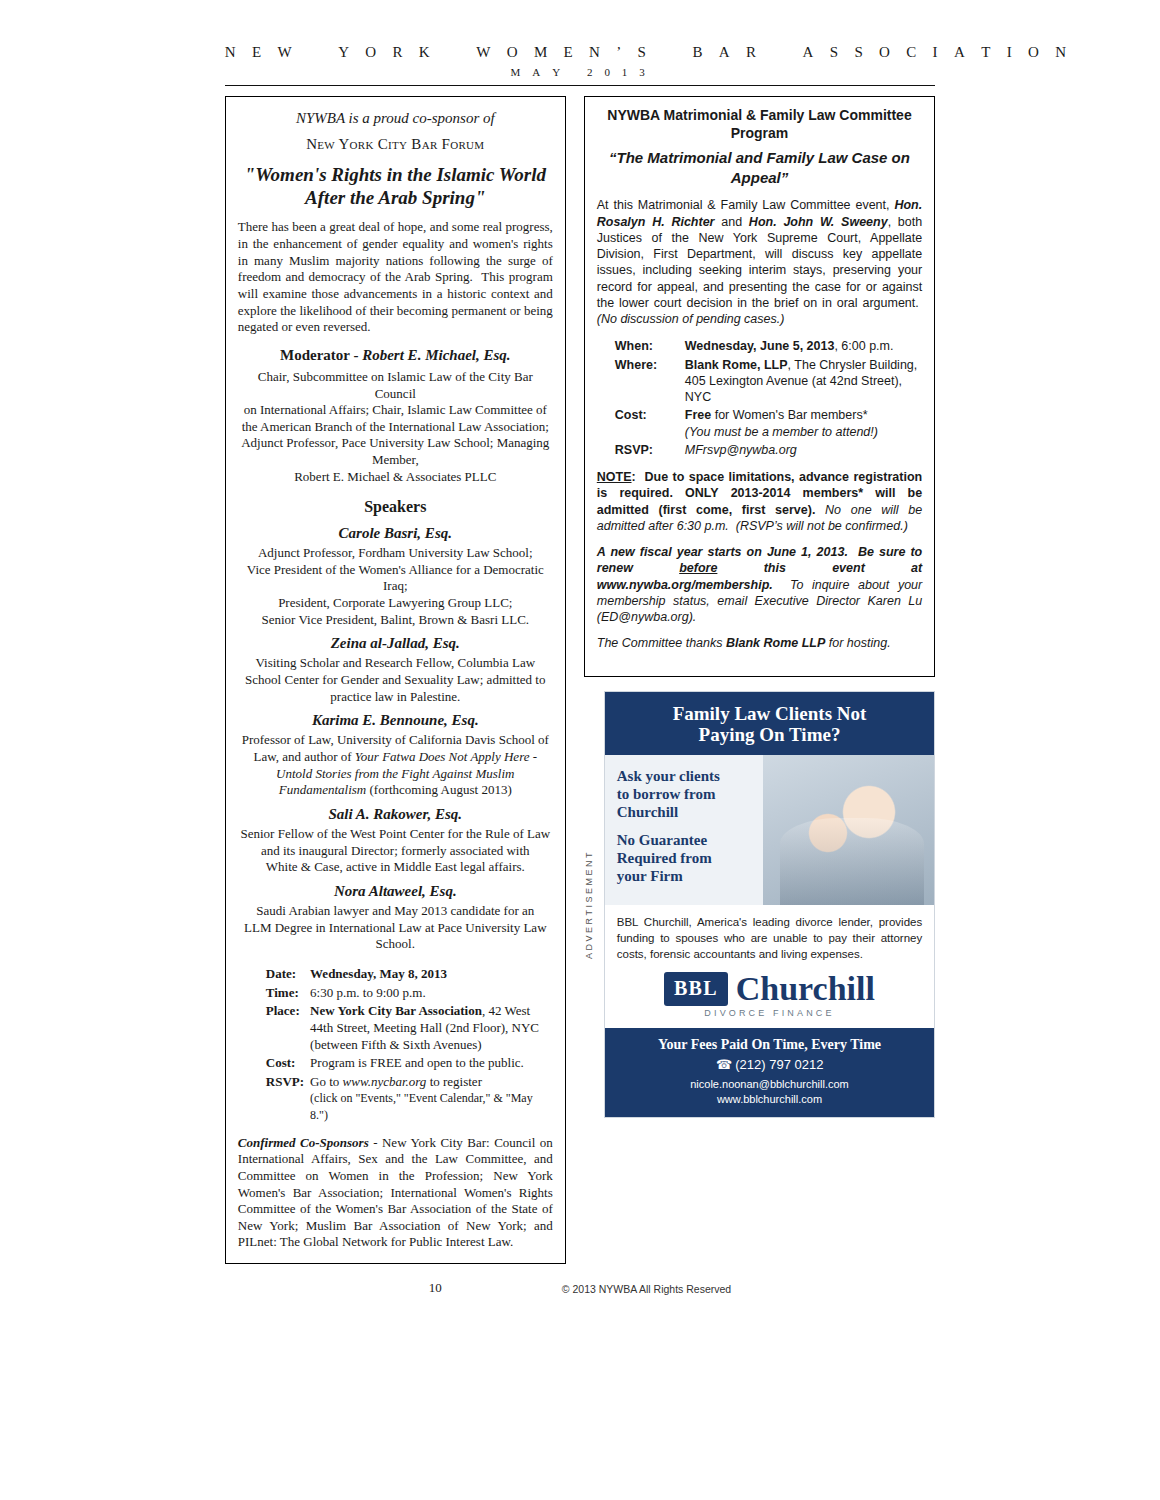N E W Y O R K W O M E N ’ S B A R A S S O C I A T I O N
M A Y 2 0 1 3
NYWBA is a proud co-sponsor of
New York City Bar Forum
"Women's Rights in the Islamic World
After the Arab Spring"
There has been a great deal of hope, and some real progress, in the enhancement of gender equality and women's rights in many Muslim majority nations following the surge of freedom and democracy of the Arab Spring. This program will examine those advancements in a historic context and explore the likelihood of their becoming permanent or being negated or even reversed.
Moderator - Robert E. Michael, Esq.
Chair, Subcommittee on Islamic Law of the City Bar Council
on International Affairs; Chair, Islamic Law Committee of the American Branch of the International Law Association; Adjunct Professor, Pace University Law School; Managing Member,
Robert E. Michael & Associates PLLC
Speakers
Carole Basri, Esq.
Adjunct Professor, Fordham University Law School;
Vice President of the Women's Alliance for a Democratic Iraq;
President, Corporate Lawyering Group LLC;
Senior Vice President, Balint, Brown & Basri LLC.
Zeina al-Jallad, Esq.
Visiting Scholar and Research Fellow, Columbia Law School Center for Gender and Sexuality Law; admitted to practice law in Palestine.
Karima E. Bennoune, Esq.
Professor of Law, University of California Davis School of Law, and author of Your Fatwa Does Not Apply Here - Untold Stories from the Fight Against Muslim Fundamentalism (forthcoming August 2013)
Sali A. Rakower, Esq.
Senior Fellow of the West Point Center for the Rule of Law
and its inaugural Director; formerly associated with
White & Case, active in Middle East legal affairs.
Nora Altaweel, Esq.
Saudi Arabian lawyer and May 2013 candidate for an
LLM Degree in International Law at Pace University Law School.
| Date: | Wednesday, May 8, 2013 |
| Time: | 6:30 p.m. to 9:00 p.m. |
| Place: | New York City Bar Association , 42 West 44th Street, Meeting Hall (2nd Floor), NYC (between Fifth & Sixth Avenues) |
| Cost: | Program is FREE and open to the public. |
| RSVP: | Go to www.nycbar.org to register (click on "Events," "Event Calendar," & "May 8.") |
Confirmed Co-Sponsors - New York City Bar: Council on International Affairs, Sex and the Law Committee, and Committee on Women in the Profession; New York Women's Bar Association; International Women's Rights Committee of the Women's Bar Association of the State of New York; Muslim Bar Association of New York; and PILnet: The Global Network for Public Interest Law.
NYWBA Matrimonial & Family Law Committee Program
“The Matrimonial and Family Law Case on Appeal”
At this Matrimonial & Family Law Committee event, Hon. Rosalyn H. Richter and Hon. John W. Sweeny, both Justices of the New York Supreme Court, Appellate Division, First Department, will discuss key appellate issues, including seeking interim stays, preserving your record for appeal, and presenting the case for or against the lower court decision in the brief on in oral argument. (No discussion of pending cases.)
| When: | Wednesday, June 5, 2013 , 6:00 p.m. |
| Where: | Blank Rome, LLP , The Chrysler Building, 405 Lexington Avenue (at 42nd Street), NYC |
| Cost: | Free for Women's Bar members* (You must be a member to attend!) |
| RSVP: | MFrsvp@nywba.org |
NOTE: Due to space limitations, advance registration is required. ONLY 2013-2014 members* will be admitted (first come, first serve). No one will be admitted after 6:30 p.m. (RSVP’s will not be confirmed.)
A new fiscal year starts on June 1, 2013. Be sure to renew before this event at www.nywba.org/membership. To inquire about your membership status, email Executive Director Karen Lu (ED@nywba.org).
The Committee thanks Blank Rome LLP for hosting.
ADVERTISEMENT
Family Law Clients Not
Paying On Time?
Ask your clients
to borrow from
Churchill
No Guarantee
Required from
your Firm
BBL Churchill, America's leading divorce lender, provides funding to spouses who are unable to pay their attorney costs, forensic accountants and living expenses.
BBL Churchill
DIVORCE FINANCE
Your Fees Paid On Time, Every Time
☎ (212) 797 0212
nicole.noonan@bblchurchill.com
www.bblchurchill.com
10
© 2013 NYWBA All Rights Reserved